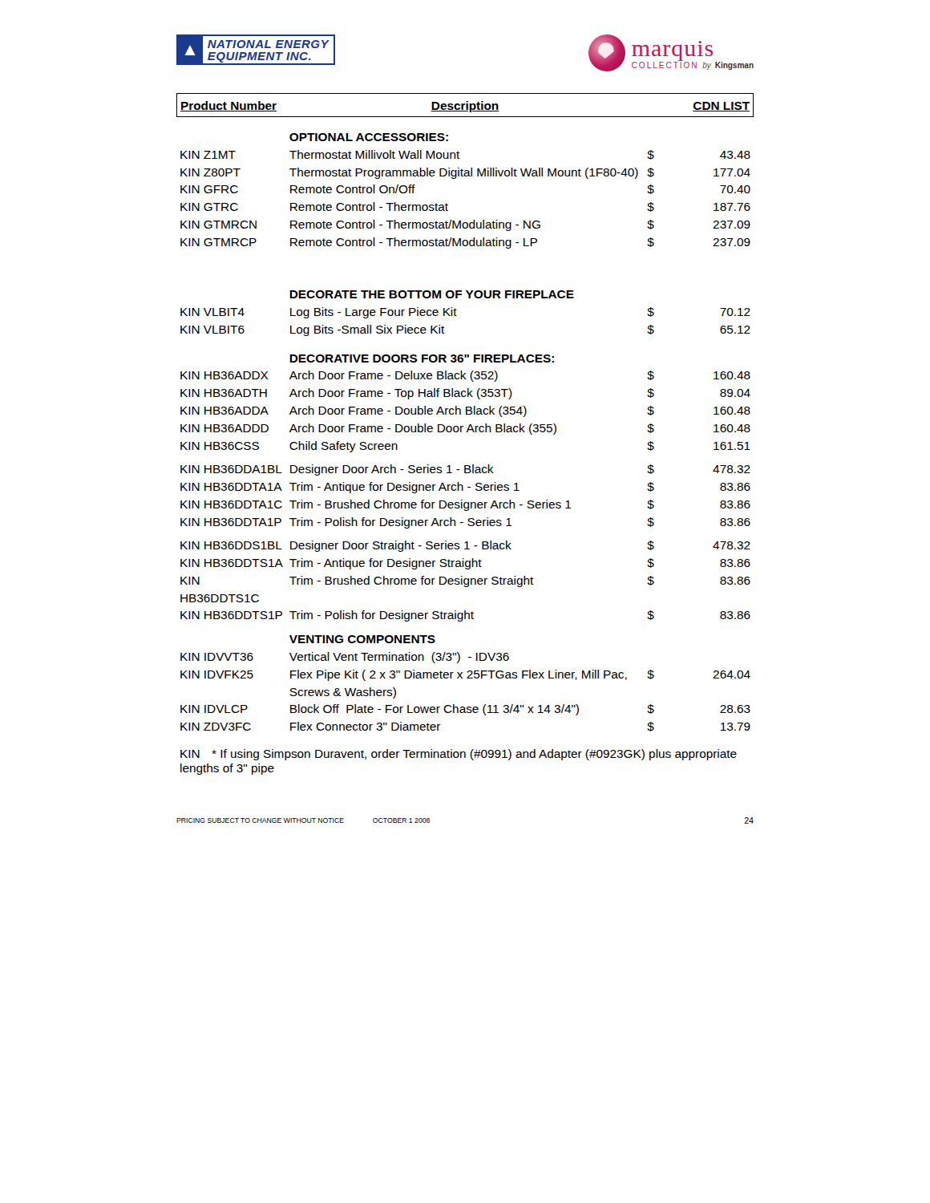▲
NATIONAL ENERGY EQUIPMENT INC.
marquis
COLLECTION by Kingsman
| Product Number | Description | CDN LIST |
| --- | --- | --- |
| | OPTIONAL ACCESSORIES: | | |
| KIN Z1MT | Thermostat Millivolt Wall Mount | $ | 43.48 |
| KIN Z80PT | Thermostat Programmable Digital Millivolt Wall Mount (1F80-40) | $ | 177.04 |
| KIN GFRC | Remote Control On/Off | $ | 70.40 |
| KIN GTRC | Remote Control - Thermostat | $ | 187.76 |
| KIN GTMRCN | Remote Control - Thermostat/Modulating - NG | $ | 237.09 |
| KIN GTMRCP | Remote Control - Thermostat/Modulating - LP | $ | 237.09 |
| | DECORATE THE BOTTOM OF YOUR FIREPLACE | | |
| KIN VLBIT4 | Log Bits - Large Four Piece Kit | $ | 70.12 |
| KIN VLBIT6 | Log Bits -Small Six Piece Kit | $ | 65.12 |
| | DECORATIVE DOORS FOR 36" FIREPLACES: | | |
| KIN HB36ADDX | Arch Door Frame - Deluxe Black (352) | $ | 160.48 |
| KIN HB36ADTH | Arch Door Frame - Top Half Black (353T) | $ | 89.04 |
| KIN HB36ADDA | Arch Door Frame - Double Arch Black (354) | $ | 160.48 |
| KIN HB36ADDD | Arch Door Frame - Double Door Arch Black (355) | $ | 160.48 |
| KIN HB36CSS | Child Safety Screen | $ | 161.51 |
| KIN HB36DDA1BL | Designer Door Arch - Series 1 - Black | $ | 478.32 |
| KIN HB36DDTA1A | Trim - Antique for Designer Arch - Series 1 | $ | 83.86 |
| KIN HB36DDTA1C | Trim - Brushed Chrome for Designer Arch - Series 1 | $ | 83.86 |
| KIN HB36DDTA1P | Trim - Polish for Designer Arch - Series 1 | $ | 83.86 |
| KIN HB36DDS1BL | Designer Door Straight - Series 1 - Black | $ | 478.32 |
| KIN HB36DDTS1A | Trim - Antique for Designer Straight | $ | 83.86 |
| KIN HB36DDTS1C | Trim - Brushed Chrome for Designer Straight | $ | 83.86 |
| KIN HB36DDTS1P | Trim - Polish for Designer Straight | $ | 83.86 |
| | VENTING COMPONENTS | | |
| KIN IDVVT36 | Vertical Vent Termination (3/3") - IDV36 | | |
| KIN IDVFK25 | Flex Pipe Kit ( 2 x 3" Diameter x 25FTGas Flex Liner, Mill Pac, Screws & Washers) | $ | 264.04 |
| KIN IDVLCP | Block Off Plate - For Lower Chase (11 3/4" x 14 3/4") | $ | 28.63 |
| KIN ZDV3FC | Flex Connector 3" Diameter | $ | 13.79 |
KIN * If using Simpson Duravent, order Termination (#0991) and Adapter (#0923GK) plus appropriate lengths of 3" pipe
PRICING SUBJECT TO CHANGE WITHOUT NOTICE
OCTOBER 1 2008
24